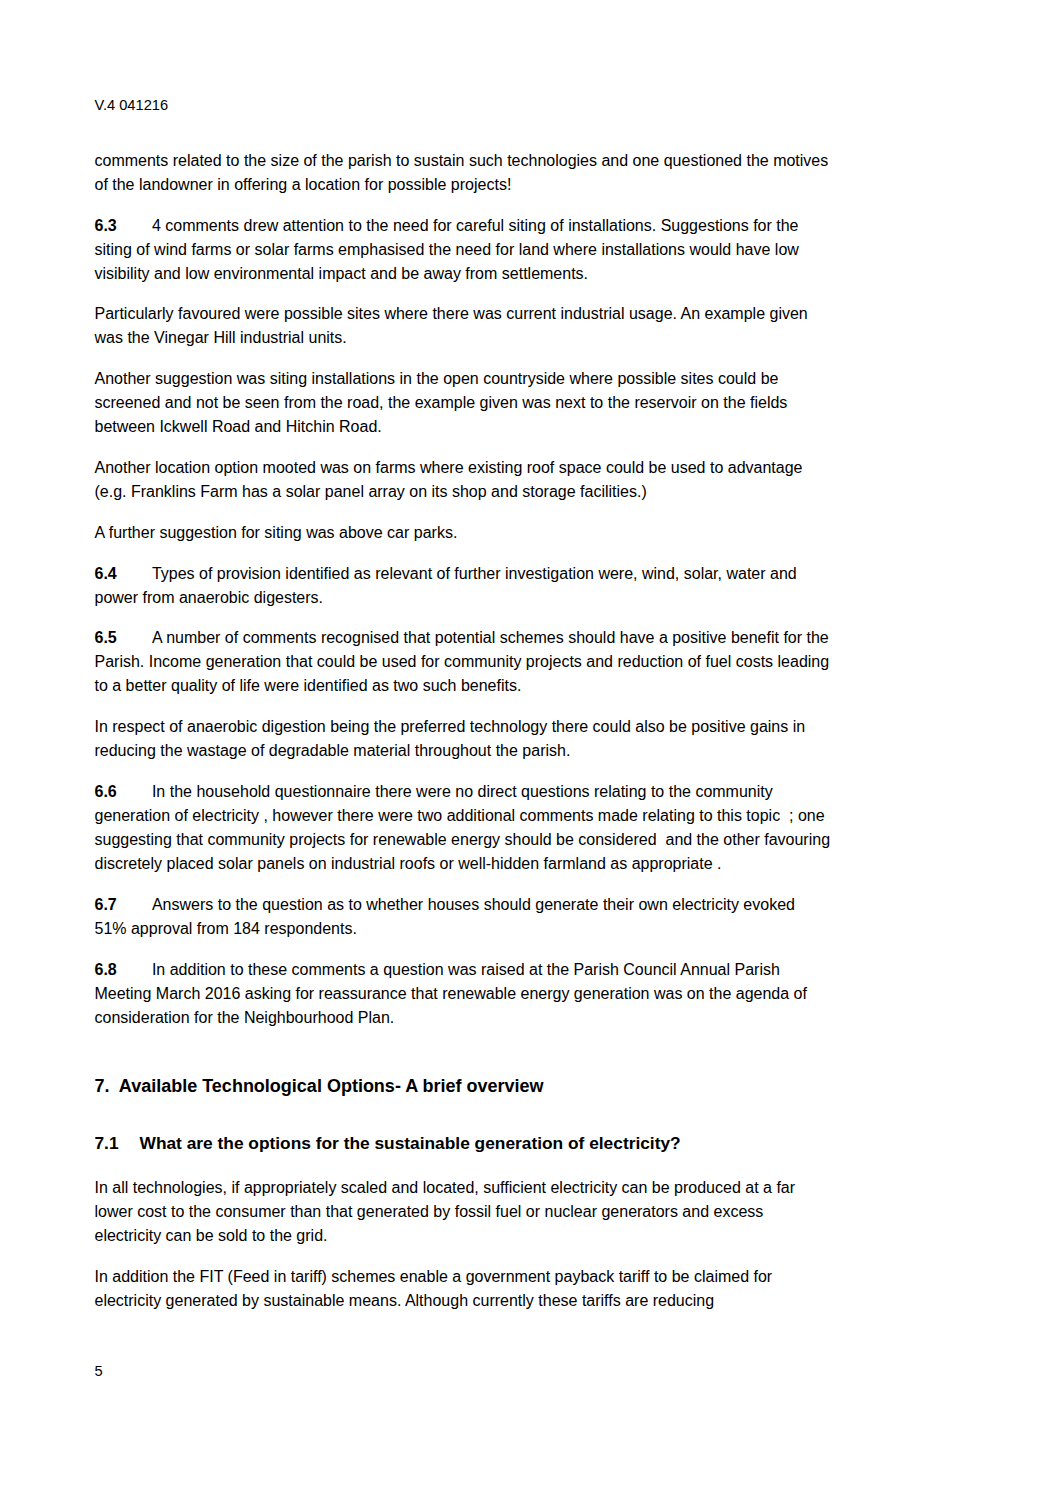V.4 041216
comments related to the size of the parish to sustain such technologies and one questioned the motives of the landowner in offering a location for possible projects!
6.3 4 comments drew attention to the need for careful siting of installations. Suggestions for the siting of wind farms or solar farms emphasised the need for land where installations would have low visibility and low environmental impact and be away from settlements.
Particularly favoured were possible sites where there was current industrial usage. An example given was the Vinegar Hill industrial units.
Another suggestion was siting installations in the open countryside where possible sites could be screened and not be seen from the road, the example given was next to the reservoir on the fields between Ickwell Road and Hitchin Road.
Another location option mooted was on farms where existing roof space could be used to advantage (e.g. Franklins Farm has a solar panel array on its shop and storage facilities.)
A further suggestion for siting was above car parks.
6.4 Types of provision identified as relevant of further investigation were, wind, solar, water and power from anaerobic digesters.
6.5 A number of comments recognised that potential schemes should have a positive benefit for the Parish. Income generation that could be used for community projects and reduction of fuel costs leading to a better quality of life were identified as two such benefits.
In respect of anaerobic digestion being the preferred technology there could also be positive gains in reducing the wastage of degradable material throughout the parish.
6.6 In the household questionnaire there were no direct questions relating to the community generation of electricity , however there were two additional comments made relating to this topic ; one suggesting that community projects for renewable energy should be considered and the other favouring discretely placed solar panels on industrial roofs or well-hidden farmland as appropriate .
6.7 Answers to the question as to whether houses should generate their own electricity evoked 51% approval from 184 respondents.
6.8 In addition to these comments a question was raised at the Parish Council Annual Parish Meeting March 2016 asking for reassurance that renewable energy generation was on the agenda of consideration for the Neighbourhood Plan.
7. Available Technological Options- A brief overview
7.1 What are the options for the sustainable generation of electricity?
In all technologies, if appropriately scaled and located, sufficient electricity can be produced at a far lower cost to the consumer than that generated by fossil fuel or nuclear generators and excess electricity can be sold to the grid.
In addition the FIT (Feed in tariff) schemes enable a government payback tariff to be claimed for electricity generated by sustainable means. Although currently these tariffs are reducing
5